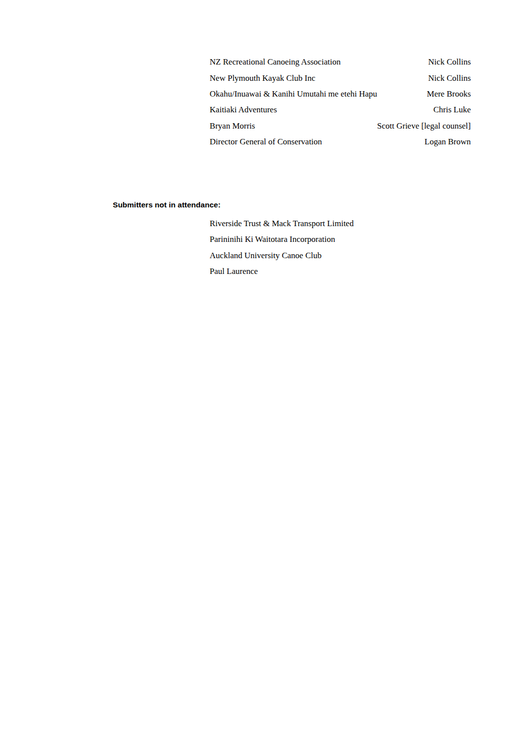| NZ Recreational Canoeing Association | Nick Collins |
| New Plymouth Kayak Club Inc | Nick Collins |
| Okahu/Inuawai & Kanihi Umutahi me etehi Hapu | Mere Brooks |
| Kaitiaki Adventures | Chris Luke |
| Bryan Morris | Scott Grieve [legal counsel] |
| Director General of Conservation | Logan Brown |
Submitters not in attendance:
Riverside Trust & Mack Transport Limited
Parininihi Ki Waitotara Incorporation
Auckland University Canoe Club
Paul Laurence